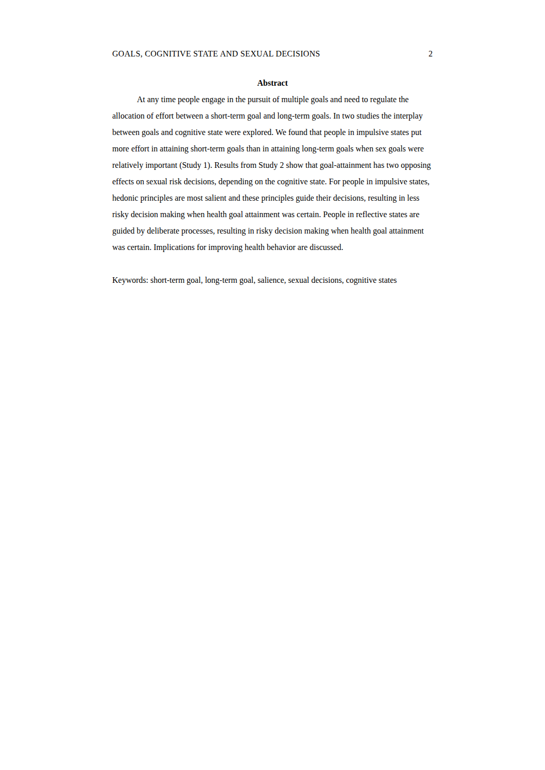Goals, Cognitive State and Sexual Decisions 2
Abstract
At any time people engage in the pursuit of multiple goals and need to regulate the allocation of effort between a short-term goal and long-term goals. In two studies the interplay between goals and cognitive state were explored. We found that people in impulsive states put more effort in attaining short-term goals than in attaining long-term goals when sex goals were relatively important (Study 1). Results from Study 2 show that goal-attainment has two opposing effects on sexual risk decisions, depending on the cognitive state. For people in impulsive states, hedonic principles are most salient and these principles guide their decisions, resulting in less risky decision making when health goal attainment was certain. People in reflective states are guided by deliberate processes, resulting in risky decision making when health goal attainment was certain. Implications for improving health behavior are discussed.
Keywords: short-term goal, long-term goal, salience, sexual decisions, cognitive states